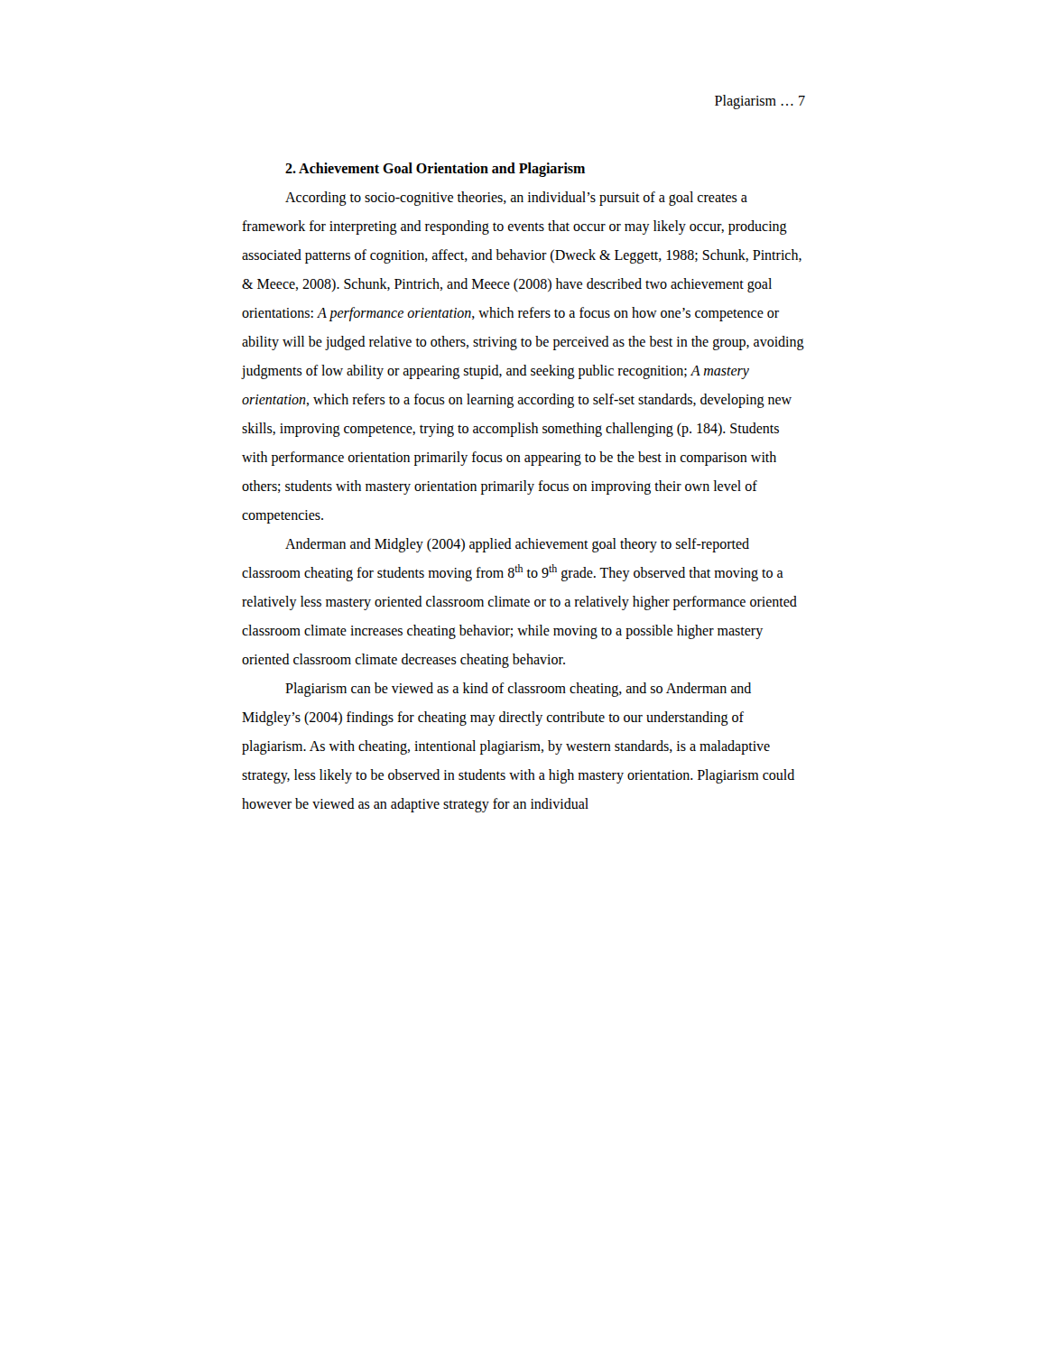Plagiarism … 7
2. Achievement Goal Orientation and Plagiarism
According to socio-cognitive theories, an individual’s pursuit of a goal creates a framework for interpreting and responding to events that occur or may likely occur, producing associated patterns of cognition, affect, and behavior (Dweck & Leggett, 1988; Schunk, Pintrich, & Meece, 2008). Schunk, Pintrich, and Meece (2008) have described two achievement goal orientations: A performance orientation, which refers to a focus on how one’s competence or ability will be judged relative to others, striving to be perceived as the best in the group, avoiding judgments of low ability or appearing stupid, and seeking public recognition; A mastery orientation, which refers to a focus on learning according to self-set standards, developing new skills, improving competence, trying to accomplish something challenging (p. 184). Students with performance orientation primarily focus on appearing to be the best in comparison with others; students with mastery orientation primarily focus on improving their own level of competencies.
Anderman and Midgley (2004) applied achievement goal theory to self-reported classroom cheating for students moving from 8th to 9th grade. They observed that moving to a relatively less mastery oriented classroom climate or to a relatively higher performance oriented classroom climate increases cheating behavior; while moving to a possible higher mastery oriented classroom climate decreases cheating behavior.
Plagiarism can be viewed as a kind of classroom cheating, and so Anderman and Midgley’s (2004) findings for cheating may directly contribute to our understanding of plagiarism. As with cheating, intentional plagiarism, by western standards, is a maladaptive strategy, less likely to be observed in students with a high mastery orientation. Plagiarism could however be viewed as an adaptive strategy for an individual